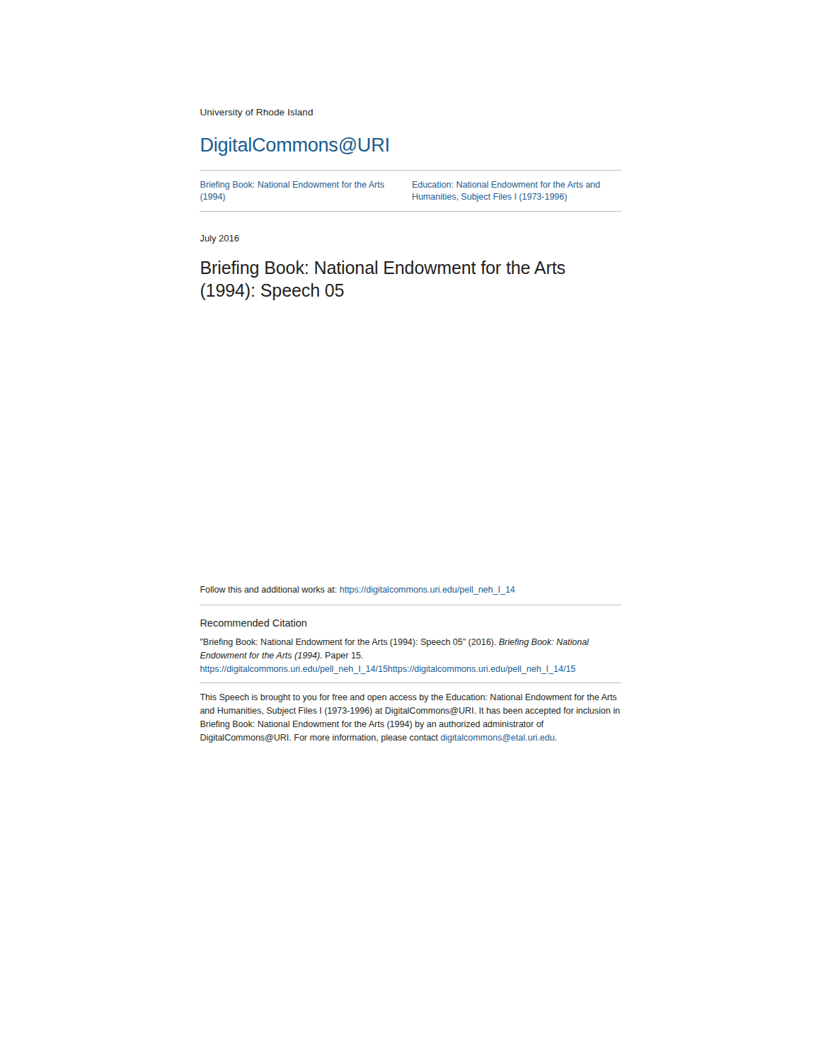University of Rhode Island
DigitalCommons@URI
Briefing Book: National Endowment for the Arts (1994)
Education: National Endowment for the Arts and Humanities, Subject Files I (1973-1996)
July 2016
Briefing Book: National Endowment for the Arts (1994): Speech 05
Follow this and additional works at: https://digitalcommons.uri.edu/pell_neh_I_14
Recommended Citation
"Briefing Book: National Endowment for the Arts (1994): Speech 05" (2016). Briefing Book: National Endowment for the Arts (1994). Paper 15.
https://digitalcommons.uri.edu/pell_neh_I_14/15 https://digitalcommons.uri.edu/pell_neh_I_14/15
This Speech is brought to you for free and open access by the Education: National Endowment for the Arts and Humanities, Subject Files I (1973-1996) at DigitalCommons@URI. It has been accepted for inclusion in Briefing Book: National Endowment for the Arts (1994) by an authorized administrator of DigitalCommons@URI. For more information, please contact digitalcommons@etal.uri.edu.